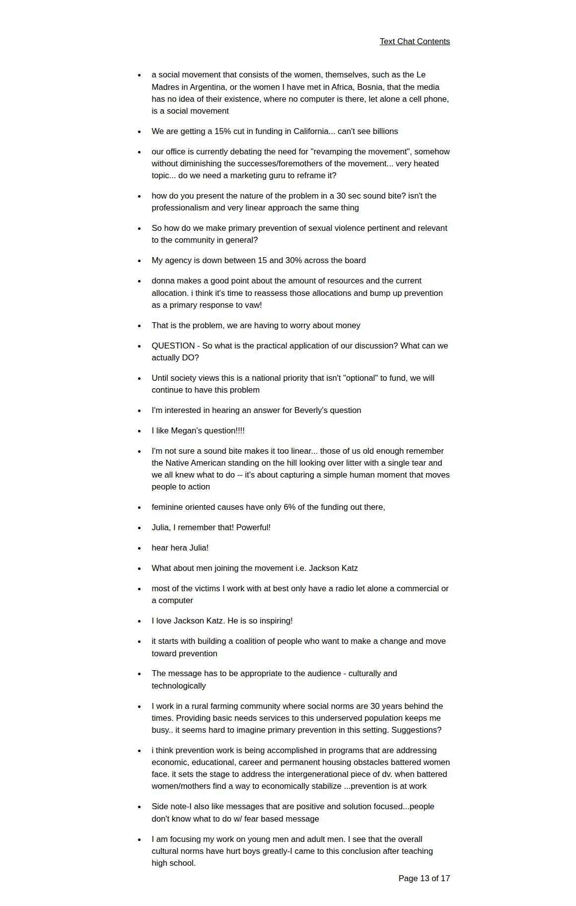Text Chat Contents
a social movement that consists of the women, themselves, such as the Le Madres in Argentina, or the women I have met in Africa, Bosnia, that the media has no idea of their existence, where no computer is there, let alone a cell phone, is a social movement
We are getting a 15% cut in funding in California... can't see billions
our office is currently debating the need for "revamping the movement", somehow without diminishing the successes/foremothers of the movement... very heated topic... do we need a marketing guru to reframe it?
how do you present the nature of the problem in a 30 sec sound bite? isn't the professionalism and very linear approach the same thing
So how do we make primary prevention of sexual violence pertinent and relevant to the community in general?
My agency is down between 15 and 30% across the board
donna makes a good point about the amount of resources and the current allocation. i think it's time to reassess those allocations and bump up prevention as a primary response to vaw!
That is the problem, we are having to worry about money
QUESTION - So what is the practical application of our discussion? What can we actually DO?
Until society views this is a national priority that isn't "optional" to fund, we will continue to have this problem
I'm interested in hearing an answer for Beverly's question
I like Megan's question!!!!
I'm not sure a sound bite makes it too linear... those of us old enough remember the Native American standing on the hill looking over litter with a single tear and we all knew what to do -- it's about capturing a simple human moment that moves people to action
feminine oriented causes have only 6% of the funding out there,
Julia, I remember that! Powerful!
hear hera Julia!
What about men joining the movement i.e. Jackson Katz
most of the victims I work with at best only have a radio let alone a commercial or a computer
I love Jackson Katz. He is so inspiring!
it starts with building a coalition of people who want to make a change and move toward prevention
The message has to be appropriate to the audience - culturally and technologically
I work in a rural farming community where social norms are 30 years behind the times. Providing basic needs services to this underserved population keeps me busy.. it seems hard to imagine primary prevention in this setting. Suggestions?
i think prevention work is being accomplished in programs that are addressing economic, educational, career and permanent housing obstacles battered women face. it sets the stage to address the intergenerational piece of dv. when battered women/mothers find a way to economically stabilize ...prevention is at work
Side note-I also like messages that are positive and solution focused...people don't know what to do w/ fear based message
I am focusing my work on young men and adult men. I see that the overall cultural norms have hurt boys greatly-I came to this conclusion after teaching high school.
Page 13 of 17